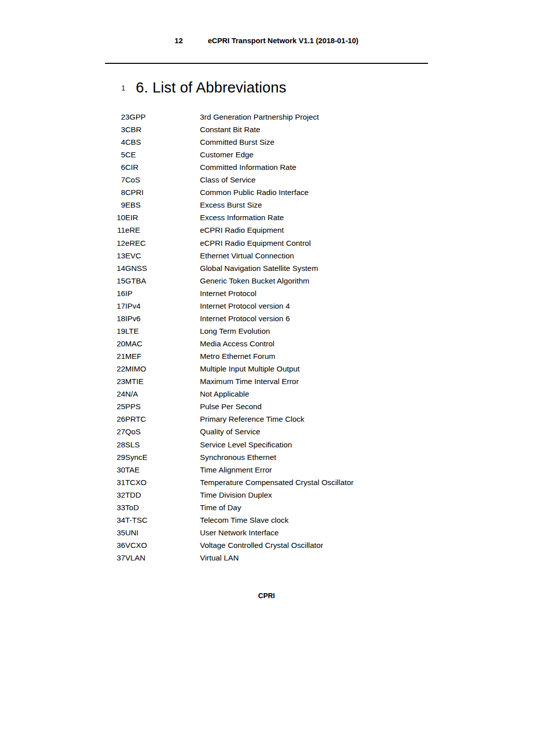12 eCPRI Transport Network V1.1 (2018-01-10)
1
6. List of Abbreviations
| 2 | 3GPP | 3rd Generation Partnership Project |
| 3 | CBR | Constant Bit Rate |
| 4 | CBS | Committed Burst Size |
| 5 | CE | Customer Edge |
| 6 | CIR | Committed Information Rate |
| 7 | CoS | Class of Service |
| 8 | CPRI | Common Public Radio Interface |
| 9 | EBS | Excess Burst Size |
| 10 | EIR | Excess Information Rate |
| 11 | eRE | eCPRI Radio Equipment |
| 12 | eREC | eCPRI Radio Equipment Control |
| 13 | EVC | Ethernet Virtual Connection |
| 14 | GNSS | Global Navigation Satellite System |
| 15 | GTBA | Generic Token Bucket Algorithm |
| 16 | IP | Internet Protocol |
| 17 | IPv4 | Internet Protocol version 4 |
| 18 | IPv6 | Internet Protocol version 6 |
| 19 | LTE | Long Term Evolution |
| 20 | MAC | Media Access Control |
| 21 | MEF | Metro Ethernet Forum |
| 22 | MIMO | Multiple Input Multiple Output |
| 23 | MTIE | Maximum Time Interval Error |
| 24 | N/A | Not Applicable |
| 25 | PPS | Pulse Per Second |
| 26 | PRTC | Primary Reference Time Clock |
| 27 | QoS | Quality of Service |
| 28 | SLS | Service Level Specification |
| 29 | SyncE | Synchronous Ethernet |
| 30 | TAE | Time Alignment Error |
| 31 | TCXO | Temperature Compensated Crystal Oscillator |
| 32 | TDD | Time Division Duplex |
| 33 | ToD | Time of Day |
| 34 | T-TSC | Telecom Time Slave clock |
| 35 | UNI | User Network Interface |
| 36 | VCXO | Voltage Controlled Crystal Oscillator |
| 37 | VLAN | Virtual LAN |
CPRI